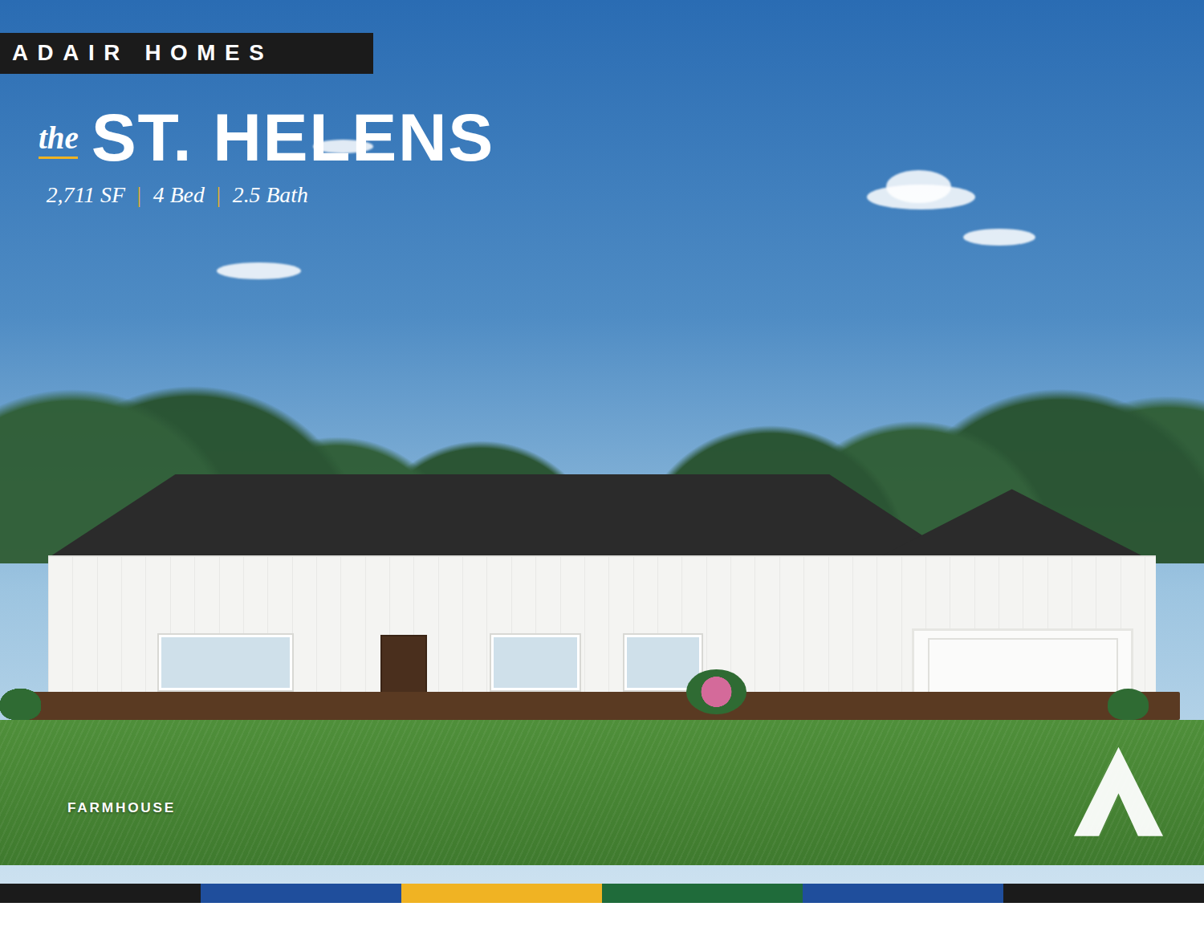ADAIR HOMES
the ST. HELENS
2,711 SF | 4 Bed | 2.5 Bath
FARMHOUSE